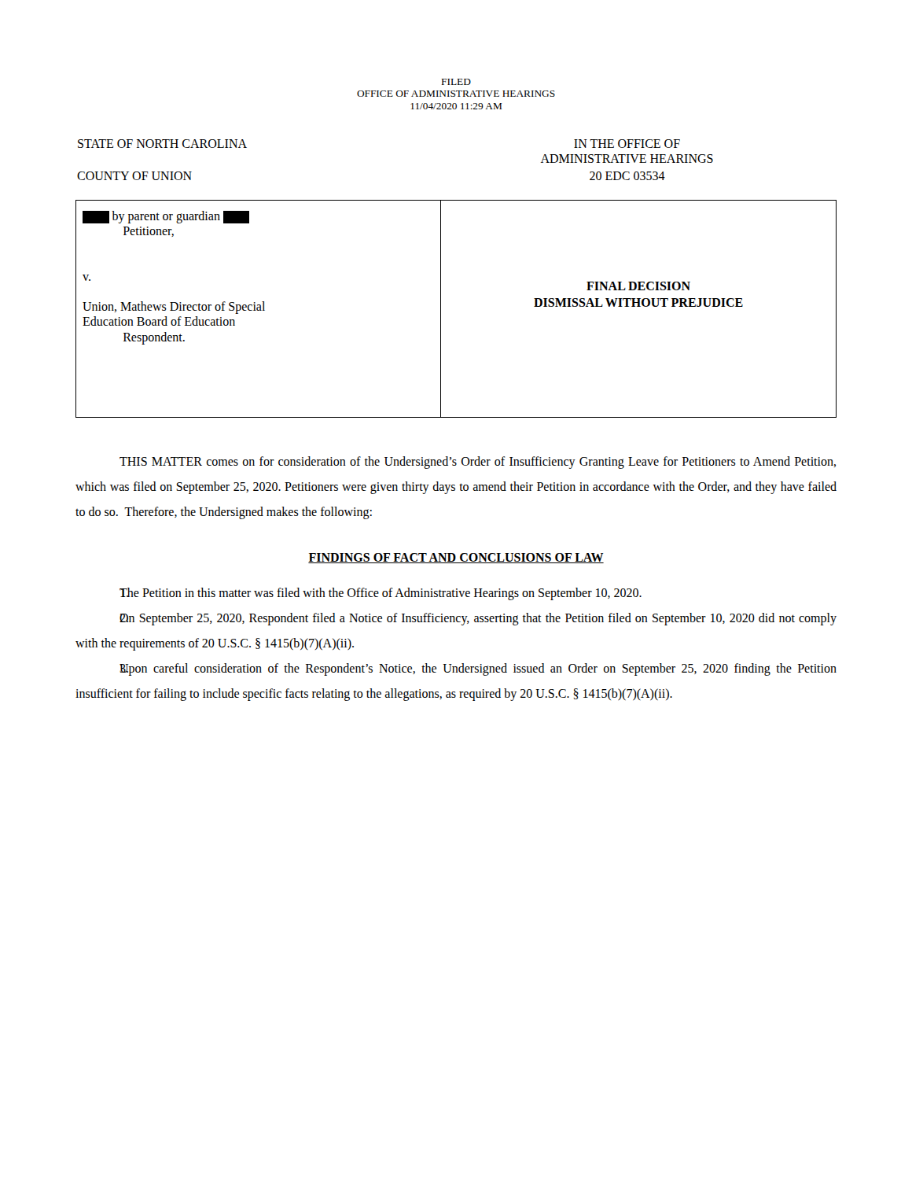FILED
OFFICE OF ADMINISTRATIVE HEARINGS
11/04/2020 11:29 AM
| STATE OF NORTH CAROLINA | IN THE OFFICE OF ADMINISTRATIVE HEARINGS |
| COUNTY OF UNION | 20 EDC 03534 |
| by parent or guardian Petitioner, v. Union, Mathews Director of Special Education Board of Education Respondent. | FINAL DECISION DISMISSAL WITHOUT PREJUDICE |
THIS MATTER comes on for consideration of the Undersigned’s Order of Insufficiency Granting Leave for Petitioners to Amend Petition, which was filed on September 25, 2020. Petitioners were given thirty days to amend their Petition in accordance with the Order, and they have failed to do so. Therefore, the Undersigned makes the following:
FINDINGS OF FACT AND CONCLUSIONS OF LAW
1. The Petition in this matter was filed with the Office of Administrative Hearings on September 10, 2020.
2. On September 25, 2020, Respondent filed a Notice of Insufficiency, asserting that the Petition filed on September 10, 2020 did not comply with the requirements of 20 U.S.C. § 1415(b)(7)(A)(ii).
3. Upon careful consideration of the Respondent’s Notice, the Undersigned issued an Order on September 25, 2020 finding the Petition insufficient for failing to include specific facts relating to the allegations, as required by 20 U.S.C. § 1415(b)(7)(A)(ii).